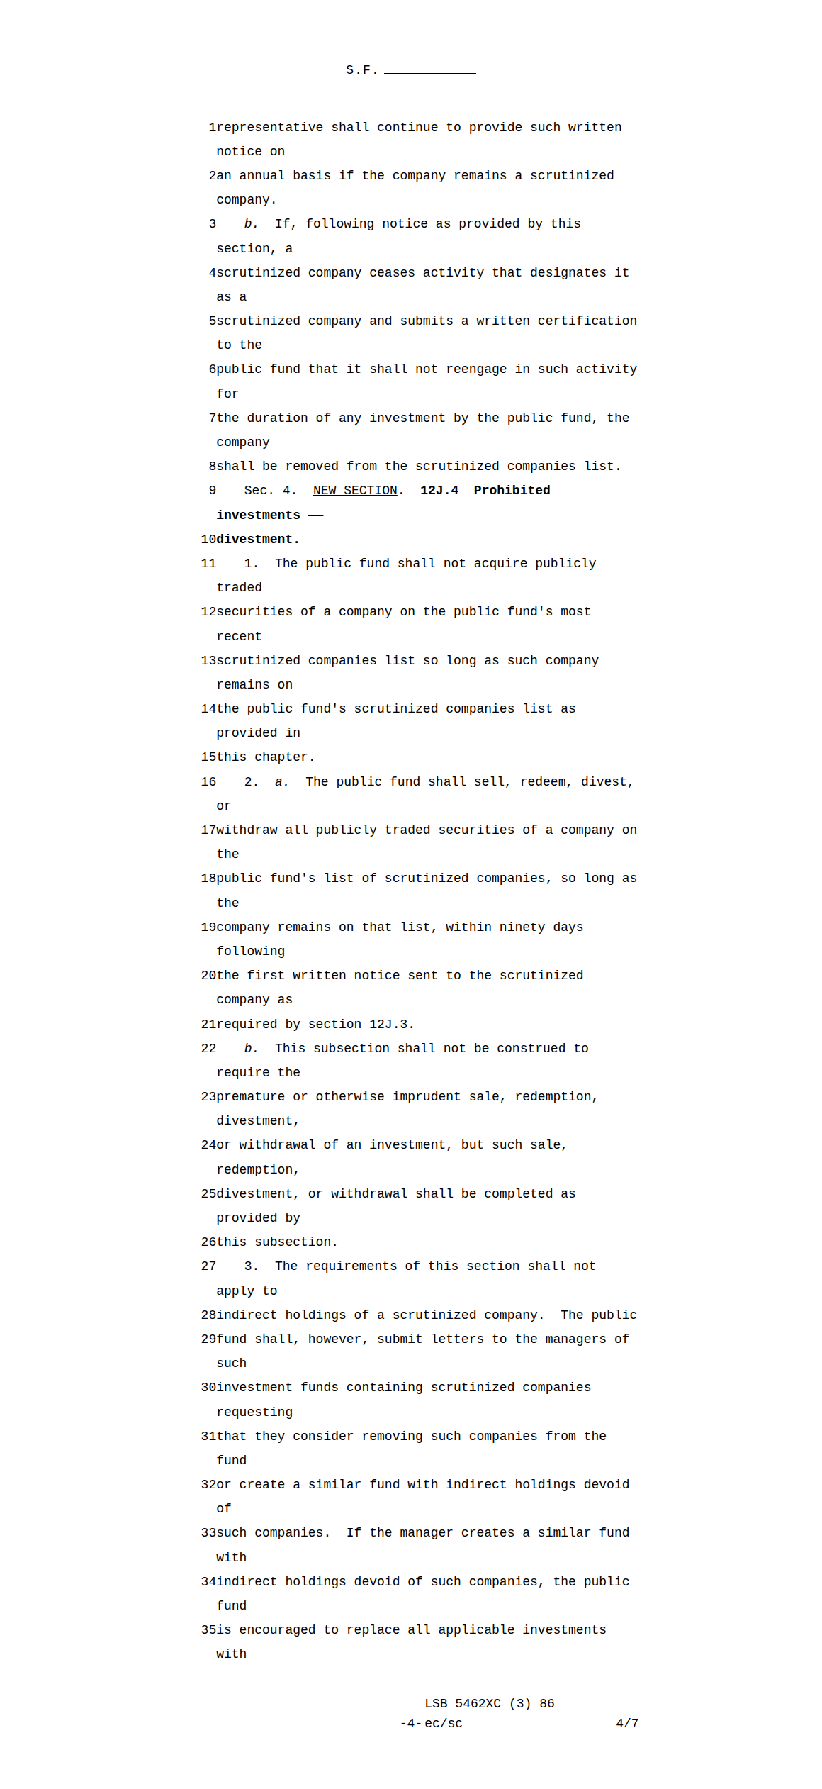S.F.
| 1 | representative shall continue to provide such written notice on |
| 2 | an annual basis if the company remains a scrutinized company. |
| 3 | b. If, following notice as provided by this section, a |
| 4 | scrutinized company ceases activity that designates it as a |
| 5 | scrutinized company and submits a written certification to the |
| 6 | public fund that it shall not reengage in such activity for |
| 7 | the duration of any investment by the public fund, the company |
| 8 | shall be removed from the scrutinized companies list. |
| 9 | Sec. 4. NEW SECTION . 12J.4 Prohibited investments —— |
| 10 | divestment. |
| 11 | 1. The public fund shall not acquire publicly traded |
| 12 | securities of a company on the public fund's most recent |
| 13 | scrutinized companies list so long as such company remains on |
| 14 | the public fund's scrutinized companies list as provided in |
| 15 | this chapter. |
| 16 | 2. a. The public fund shall sell, redeem, divest, or |
| 17 | withdraw all publicly traded securities of a company on the |
| 18 | public fund's list of scrutinized companies, so long as the |
| 19 | company remains on that list, within ninety days following |
| 20 | the first written notice sent to the scrutinized company as |
| 21 | required by section 12J.3. |
| 22 | b. This subsection shall not be construed to require the |
| 23 | premature or otherwise imprudent sale, redemption, divestment, |
| 24 | or withdrawal of an investment, but such sale, redemption, |
| 25 | divestment, or withdrawal shall be completed as provided by |
| 26 | this subsection. |
| 27 | 3. The requirements of this section shall not apply to |
| 28 | indirect holdings of a scrutinized company. The public |
| 29 | fund shall, however, submit letters to the managers of such |
| 30 | investment funds containing scrutinized companies requesting |
| 31 | that they consider removing such companies from the fund |
| 32 | or create a similar fund with indirect holdings devoid of |
| 33 | such companies. If the manager creates a similar fund with |
| 34 | indirect holdings devoid of such companies, the public fund |
| 35 | is encouraged to replace all applicable investments with |
-4-
LSB 5462XC (3) 86 ec/sc 4/7